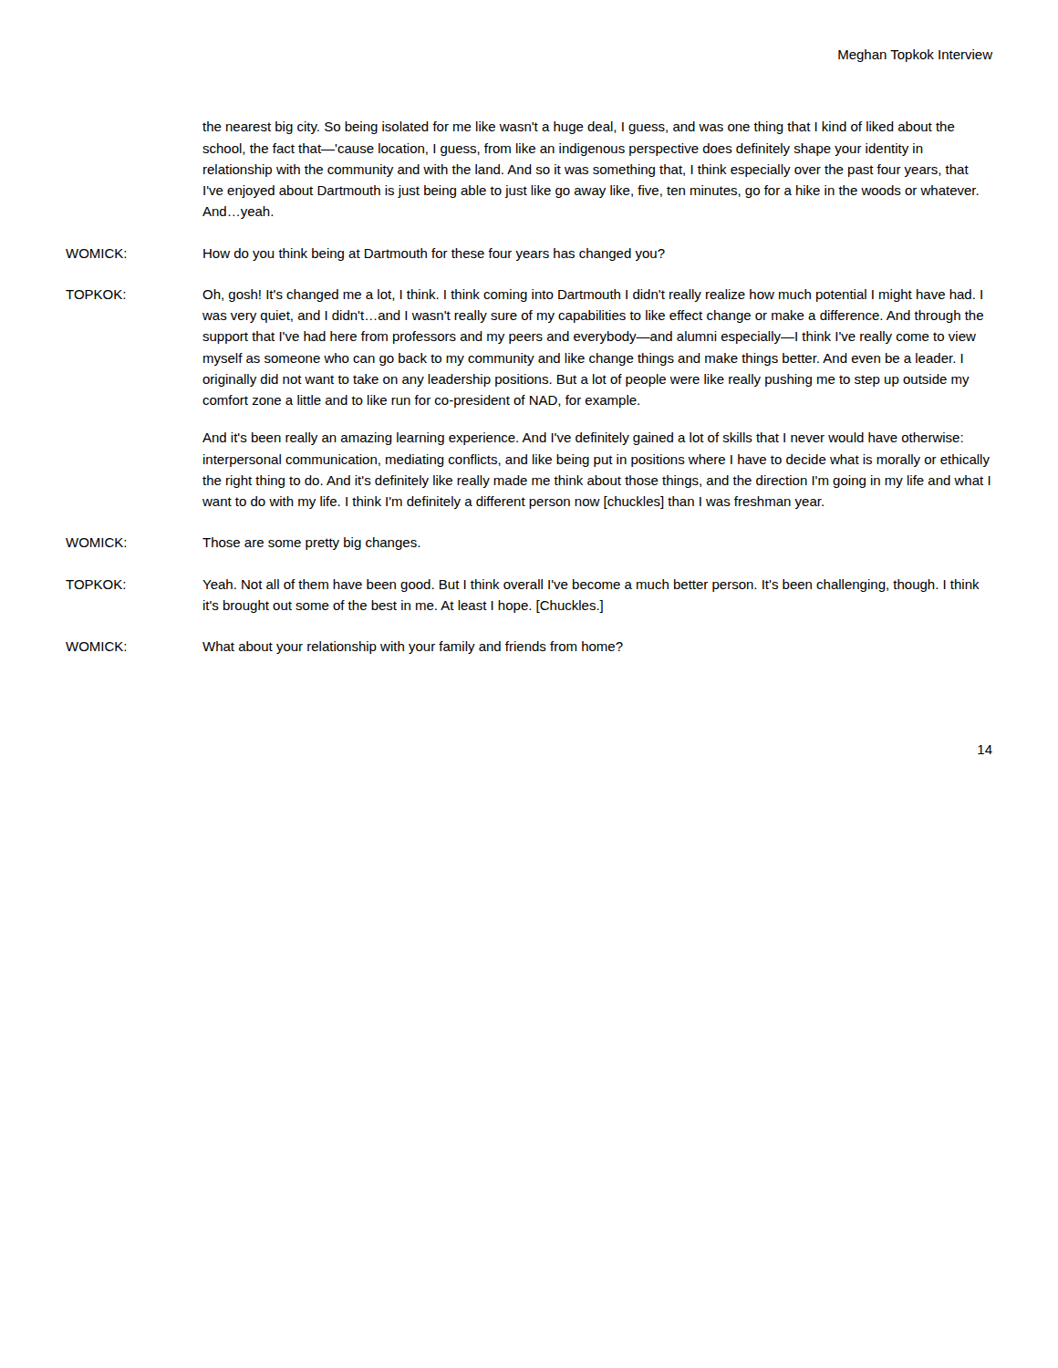Meghan Topkok Interview
the nearest big city. So being isolated for me like wasn't a huge deal, I guess, and was one thing that I kind of liked about the school, the fact that—'cause location, I guess, from like an indigenous perspective does definitely shape your identity in relationship with the community and with the land. And so it was something that, I think especially over the past four years, that I've enjoyed about Dartmouth is just being able to just like go away like, five, ten minutes, go for a hike in the woods or whatever. And…yeah.
WOMICK:
How do you think being at Dartmouth for these four years has changed you?
TOPKOK:
Oh, gosh! It's changed me a lot, I think. I think coming into Dartmouth I didn't really realize how much potential I might have had. I was very quiet, and I didn't…and I wasn't really sure of my capabilities to like effect change or make a difference. And through the support that I've had here from professors and my peers and everybody—and alumni especially—I think I've really come to view myself as someone who can go back to my community and like change things and make things better. And even be a leader. I originally did not want to take on any leadership positions. But a lot of people were like really pushing me to step up outside my comfort zone a little and to like run for co-president of NAD, for example.
And it's been really an amazing learning experience. And I've definitely gained a lot of skills that I never would have otherwise: interpersonal communication, mediating conflicts, and like being put in positions where I have to decide what is morally or ethically the right thing to do. And it's definitely like really made me think about those things, and the direction I'm going in my life and what I want to do with my life. I think I'm definitely a different person now [chuckles] than I was freshman year.
WOMICK:
Those are some pretty big changes.
TOPKOK:
Yeah. Not all of them have been good. But I think overall I've become a much better person. It's been challenging, though. I think it's brought out some of the best in me. At least I hope. [Chuckles.]
WOMICK:
What about your relationship with your family and friends from home?
14